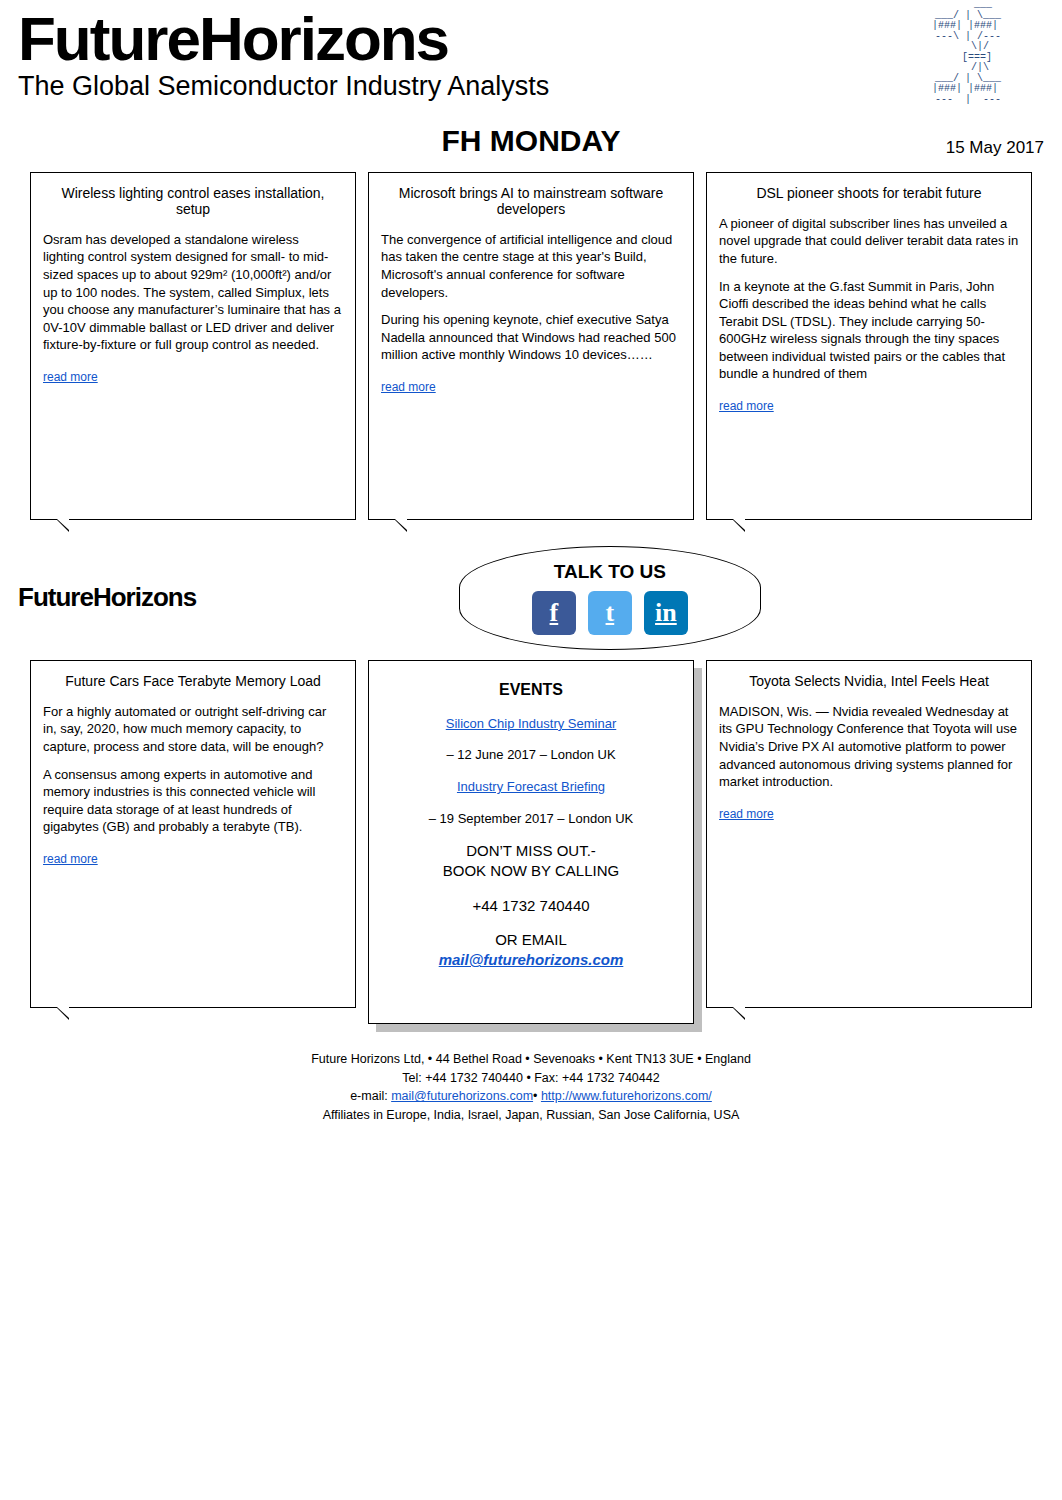___ ___/ | \___ |###| |###| ---\ | /--- \|/ [===] /|\ ___/ | \___ |###| |###| --- | ---
Future Horizons
The Global Semiconductor Industry Analysts
FH MONDAY
15 May 2017
Wireless lighting control eases installation, setup
Osram has developed a standalone wireless lighting control system designed for small- to mid-sized spaces up to about 929m² (10,000ft²) and/or up to 100 nodes. The system, called Simplux, lets you choose any manufacturer’s luminaire that has a 0V-10V dimmable ballast or LED driver and deliver fixture-by-fixture or full group control as needed.
read more
Microsoft brings AI to mainstream software developers
The convergence of artificial intelligence and cloud has taken the centre stage at this year's Build, Microsoft's annual conference for software developers.
During his opening keynote, chief executive Satya Nadella announced that Windows had reached 500 million active monthly Windows 10 devices……
read more
DSL pioneer shoots for terabit future
A pioneer of digital subscriber lines has unveiled a novel upgrade that could deliver terabit data rates in the future.
In a keynote at the G.fast Summit in Paris, John Cioffi described the ideas behind what he calls Terabit DSL (TDSL). They include carrying 50-600GHz wireless signals through the tiny spaces between individual twisted pairs or the cables that bundle a hundred of them
read more
FutureHorizons
TALK TO US
f t in
Future Cars Face Terabyte Memory Load
For a highly automated or outright self-driving car in, say, 2020, how much memory capacity, to capture, process and store data, will be enough?
A consensus among experts in automotive and memory industries is this connected vehicle will require data storage of at least hundreds of gigabytes (GB) and probably a terabyte (TB).
read more
EVENTS
Silicon Chip Industry Seminar
– 12 June 2017 – London UK
Industry Forecast Briefing
– 19 September 2017 – London UK
DON’T MISS OUT.-
BOOK NOW BY CALLING
+44 1732 740440
OR EMAIL
mail@futurehorizons.com
Toyota Selects Nvidia, Intel Feels Heat
MADISON, Wis. — Nvidia revealed Wednesday at its GPU Technology Conference that Toyota will use Nvidia’s Drive PX AI automotive platform to power advanced autonomous driving systems planned for market introduction.
read more
Future Horizons Ltd, • 44 Bethel Road • Sevenoaks • Kent TN13 3UE • England
Tel: +44 1732 740440 • Fax: +44 1732 740442
e-mail: mail@futurehorizons.com• http://www.futurehorizons.com/
Affiliates in Europe, India, Israel, Japan, Russian, San Jose California, USA